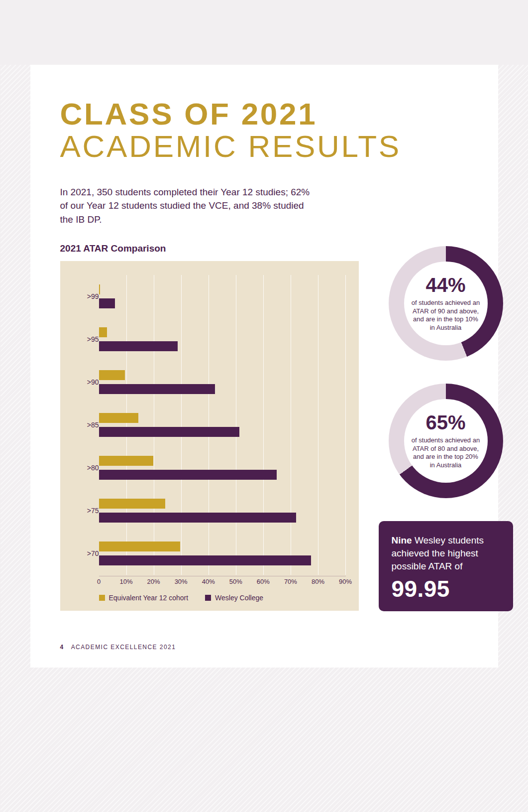CLASS OF 2021 ACADEMIC RESULTS
In 2021, 350 students completed their Year 12 studies; 62% of our Year 12 students studied the VCE, and 38% studied the IB DP.
2021 ATAR Comparison
| >99 | |
| >95 | |
| >90 | |
| >85 | |
| >80 | |
| >75 | |
| >70 | |
0 10% 20% 30% 40% 50% 60% 70% 80% 90%
Equivalent Year 12 cohort Wesley College
44% of students achieved an ATAR of 90 and above, and are in the top 10% in Australia
65% of students achieved an ATAR of 80 and above, and are in the top 20% in Australia
Nine Wesley students achieved the highest possible ATAR of 99.95
4 ACADEMIC EXCELLENCE 2021